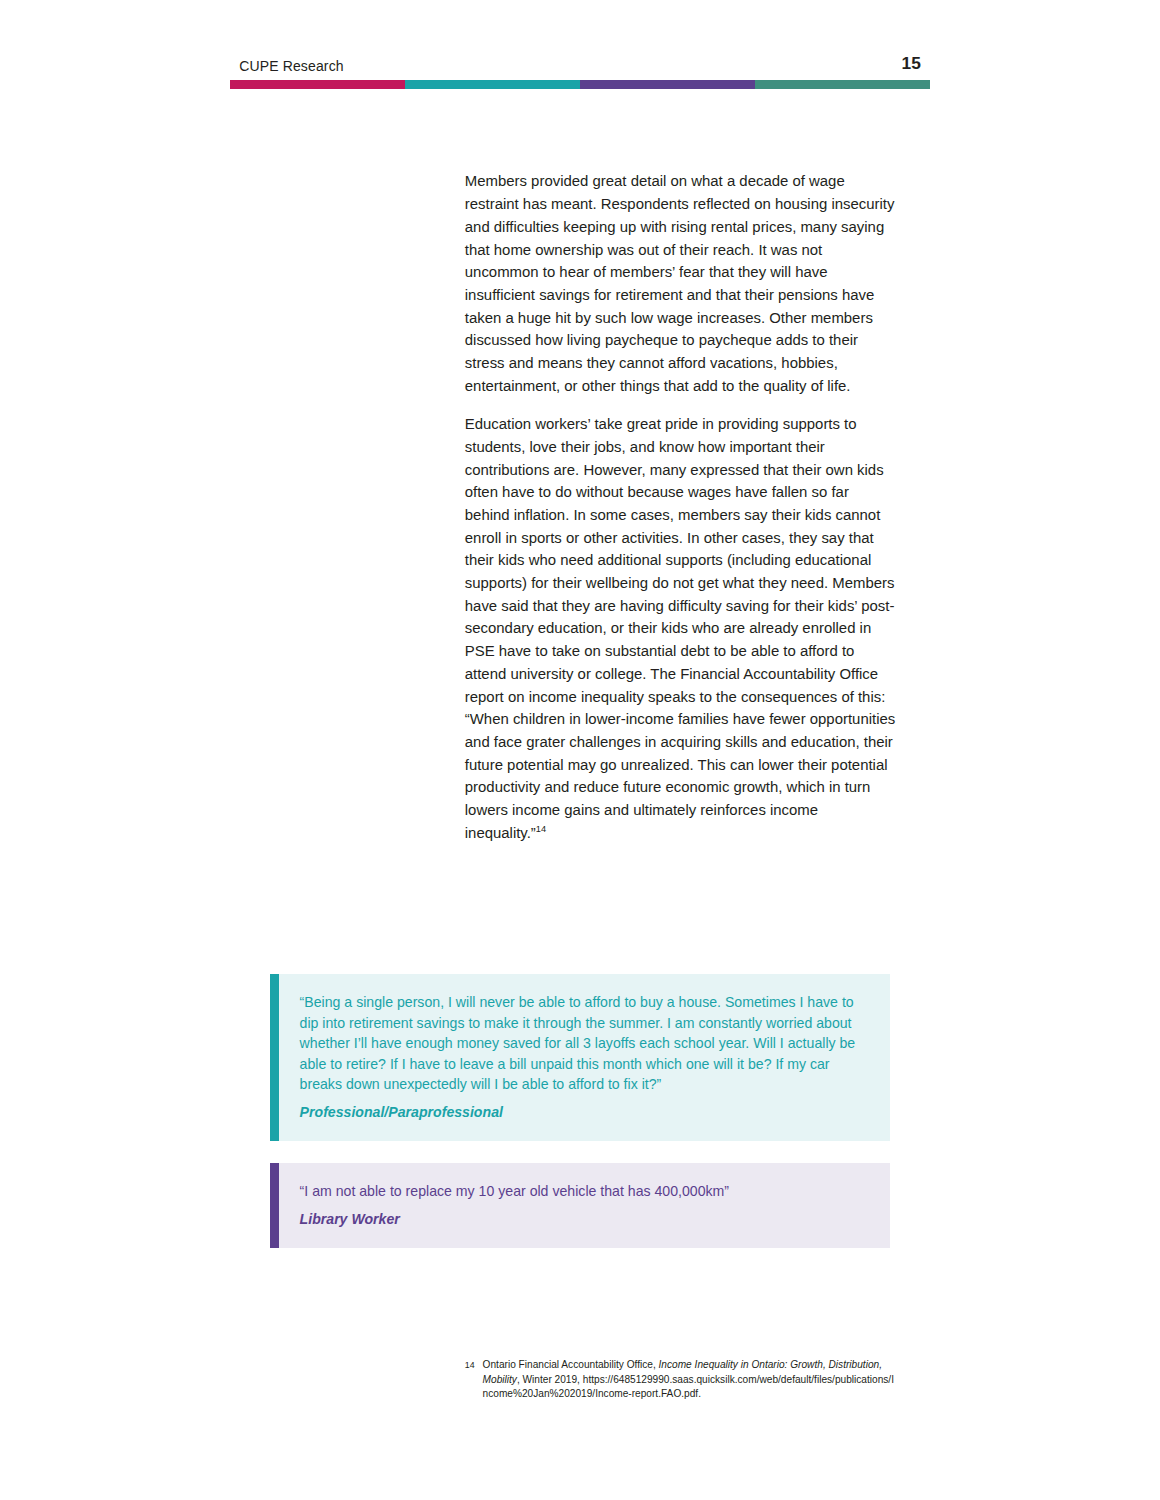CUPE Research
15
Members provided great detail on what a decade of wage restraint has meant. Respondents reflected on housing insecurity and difficulties keeping up with rising rental prices, many saying that home ownership was out of their reach. It was not uncommon to hear of members’ fear that they will have insufficient savings for retirement and that their pensions have taken a huge hit by such low wage increases. Other members discussed how living paycheque to paycheque adds to their stress and means they cannot afford vacations, hobbies, entertainment, or other things that add to the quality of life.
Education workers’ take great pride in providing supports to students, love their jobs, and know how important their contributions are. However, many expressed that their own kids often have to do without because wages have fallen so far behind inflation. In some cases, members say their kids cannot enroll in sports or other activities. In other cases, they say that their kids who need additional supports (including educational supports) for their wellbeing do not get what they need. Members have said that they are having difficulty saving for their kids’ post-secondary education, or their kids who are already enrolled in PSE have to take on substantial debt to be able to afford to attend university or college. The Financial Accountability Office report on income inequality speaks to the consequences of this: “When children in lower-income families have fewer opportunities and face grater challenges in acquiring skills and education, their future potential may go unrealized. This can lower their potential productivity and reduce future economic growth, which in turn lowers income gains and ultimately reinforces income inequality.”14
“Being a single person, I will never be able to afford to buy a house. Sometimes I have to dip into retirement savings to make it through the summer. I am constantly worried about whether I’ll have enough money saved for all 3 layoffs each school year. Will I actually be able to retire? If I have to leave a bill unpaid this month which one will it be? If my car breaks down unexpectedly will I be able to afford to fix it?”
Professional/Paraprofessional
“I am not able to replace my 10 year old vehicle that has 400,000km”
Library Worker
14
Ontario Financial Accountability Office, Income Inequality in Ontario: Growth, Distribution, Mobility, Winter 2019, https://6485129990.saas.quicksilk.com/web/default/files/publications/Income%20Jan%202019/Income-report.FAO.pdf.